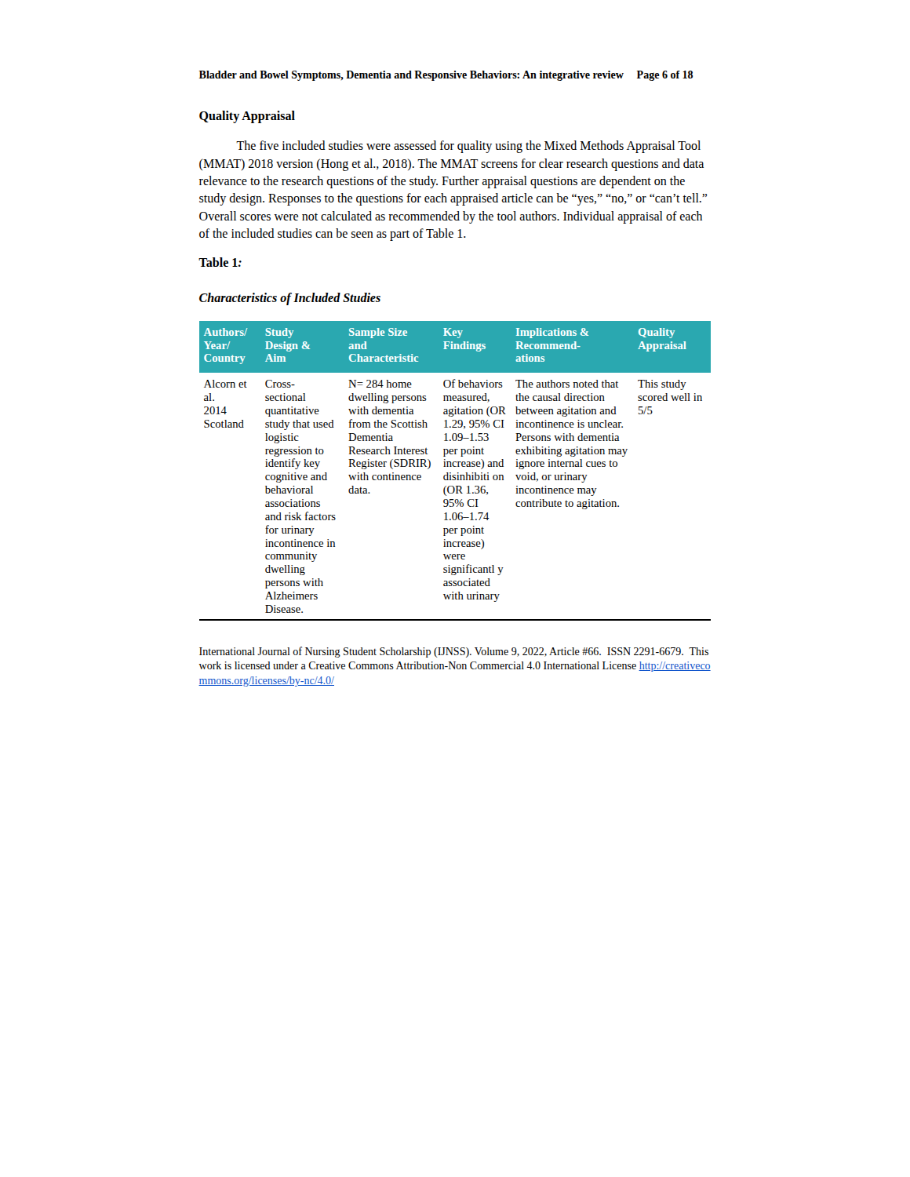Bladder and Bowel Symptoms, Dementia and Responsive Behaviors: An integrative reviewPage 6 of 18
Quality Appraisal
The five included studies were assessed for quality using the Mixed Methods Appraisal Tool (MMAT) 2018 version (Hong et al., 2018). The MMAT screens for clear research questions and data relevance to the research questions of the study. Further appraisal questions are dependent on the study design. Responses to the questions for each appraised article can be “yes,” “no,” or “can’t tell.” Overall scores were not calculated as recommended by the tool authors. Individual appraisal of each of the included studies can be seen as part of Table 1.
Table 1:
Characteristics of Included Studies
| Authors/ Year/ Country | Study Design & Aim | Sample Size and Characteristic | Key Findings | Implications & Recommend- ations | Quality Appraisal |
| --- | --- | --- | --- | --- | --- |
| Alcorn et al. 2014 Scotland | Cross- sectional quantitative study that used logistic regression to identify key cognitive and behavioral associations and risk factors for urinary incontinenc e in community dwelling persons with Alzheimers Disease. | N= 284 home dwelling persons with dementia from the Scottish Dementia Research Interest Register (SDRIR) with continence data. | Of behaviors measured, agitation (OR 1.29, 95% CI 1.09–1.53 per point increase) and disinhibiti on (OR 1.36, 95% CI 1.06–1.74 per point increase) were significantl y associated with urinary | The authors noted that the causal direction between agitation and incontinence is unclear. Persons with dementia exhibiting agitation may ignore internal cues to void, or urinary incontinence may contribute to agitation. | This study scored well in 5/5 |
International Journal of Nursing Student Scholarship (IJNSS). Volume 9, 2022, Article #66. ISSN 2291-6679. This work is licensed under a Creative Commons Attribution-Non Commercial 4.0 International License http://creativecommons.org/licenses/by-nc/4.0/